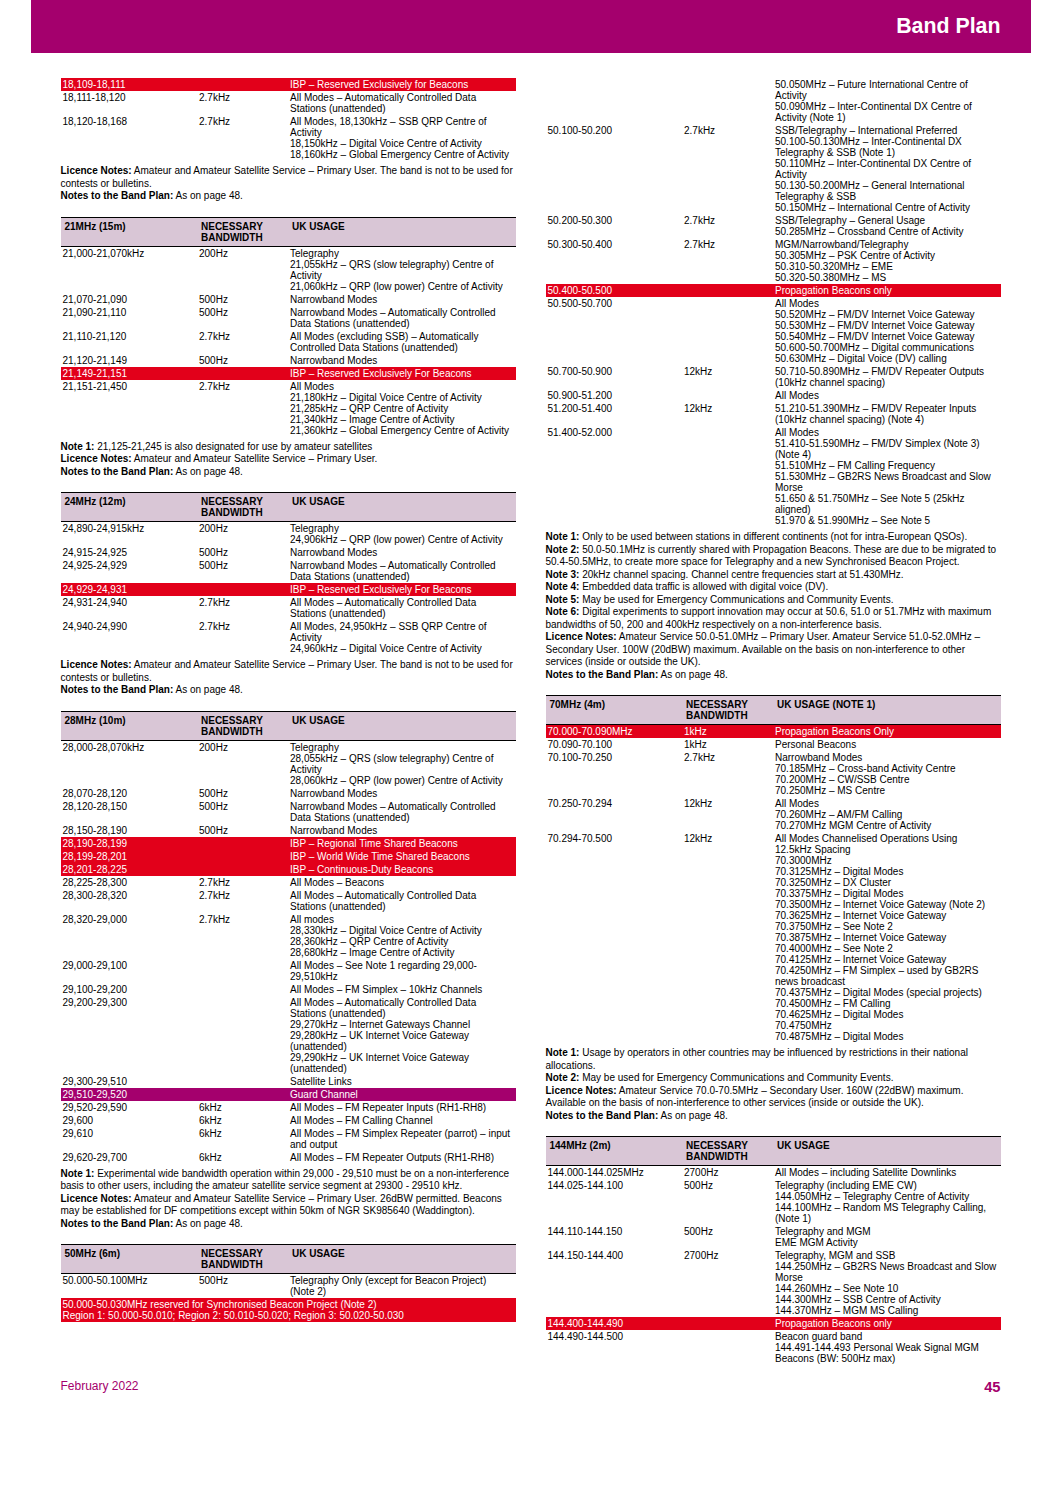Band Plan
| 18,109-18,111 | | IBP – Reserved Exclusively for Beacons |
| 18,111-18,120 | 2.7kHz | All Modes – Automatically Controlled Data Stations (unattended) |
| 18,120-18,168 | 2.7kHz | All Modes, 18,130kHz – SSB QRP Centre of Activity 18,150kHz – Digital Voice Centre of Activity 18,160kHz – Global Emergency Centre of Activity |
Licence Notes: Amateur and Amateur Satellite Service – Primary User. The band is not to be used for contests or bulletins.
Notes to the Band Plan: As on page 48.
| 21MHz (15m) | NECESSARY BANDWIDTH | UK USAGE |
| 21,000-21,070kHz | 200Hz | Telegraphy 21,055kHz – QRS (slow telegraphy) Centre of Activity 21,060kHz – QRP (low power) Centre of Activity |
| 21,070-21,090 | 500Hz | Narrowband Modes |
| 21,090-21,110 | 500Hz | Narrowband Modes – Automatically Controlled Data Stations (unattended) |
| 21,110-21,120 | 2.7kHz | All Modes (excluding SSB) – Automatically Controlled Data Stations (unattended) |
| 21,120-21,149 | 500Hz | Narrowband Modes |
| 21,149-21,151 | | IBP – Reserved Exclusively For Beacons |
| 21,151-21,450 | 2.7kHz | All Modes 21,180kHz – Digital Voice Centre of Activity 21,285kHz – QRP Centre of Activity 21,340kHz – Image Centre of Activity 21,360kHz – Global Emergency Centre of Activity |
Note 1: 21,125-21,245 is also designated for use by amateur satellites
Licence Notes: Amateur and Amateur Satellite Service – Primary User.
Notes to the Band Plan: As on page 48.
| 24MHz (12m) | NECESSARY BANDWIDTH | UK USAGE |
| 24,890-24,915kHz | 200Hz | Telegraphy 24,906kHz – QRP (low power) Centre of Activity |
| 24,915-24,925 | 500Hz | Narrowband Modes |
| 24,925-24,929 | 500Hz | Narrowband Modes – Automatically Controlled Data Stations (unattended) |
| 24,929-24,931 | | IBP – Reserved Exclusively For Beacons |
| 24,931-24,940 | 2.7kHz | All Modes – Automatically Controlled Data Stations (unattended) |
| 24,940-24,990 | 2.7kHz | All Modes, 24,950kHz – SSB QRP Centre of Activity 24,960kHz – Digital Voice Centre of Activity |
Licence Notes: Amateur and Amateur Satellite Service – Primary User. The band is not to be used for contests or bulletins.
Notes to the Band Plan: As on page 48.
| 28MHz (10m) | NECESSARY BANDWIDTH | UK USAGE |
| 28,000-28,070kHz | 200Hz | Telegraphy 28,055kHz – QRS (slow telegraphy) Centre of Activity 28,060kHz – QRP (low power) Centre of Activity |
| 28,070-28,120 | 500Hz | Narrowband Modes |
| 28,120-28,150 | 500Hz | Narrowband Modes – Automatically Controlled Data Stations (unattended) |
| 28,150-28,190 | 500Hz | Narrowband Modes |
| 28,190-28,199 | | IBP – Regional Time Shared Beacons |
| 28,199-28,201 | | IBP – World Wide Time Shared Beacons |
| 28,201-28,225 | | IBP – Continuous-Duty Beacons |
| 28,225-28,300 | 2.7kHz | All Modes – Beacons |
| 28,300-28,320 | 2.7kHz | All Modes – Automatically Controlled Data Stations (unattended) |
| 28,320-29,000 | 2.7kHz | All modes 28,330kHz – Digital Voice Centre of Activity 28,360kHz – QRP Centre of Activity 28,680kHz – Image Centre of Activity |
| 29,000-29,100 | | All Modes – See Note 1 regarding 29,000-29,510kHz |
| 29,100-29,200 | | All Modes – FM Simplex – 10kHz Channels |
| 29,200-29,300 | | All Modes – Automatically Controlled Data Stations (unattended) 29,270kHz – Internet Gateways Channel 29,280kHz – UK Internet Voice Gateway (unattended) 29,290kHz – UK Internet Voice Gateway (unattended) |
| 29,300-29,510 | | Satellite Links |
| 29,510-29,520 | | Guard Channel |
| 29,520-29,590 | 6kHz | All Modes – FM Repeater Inputs (RH1-RH8) |
| 29,600 | 6kHz | All Modes – FM Calling Channel |
| 29,610 | 6kHz | All Modes – FM Simplex Repeater (parrot) – input and output |
| 29,620-29,700 | 6kHz | All Modes – FM Repeater Outputs (RH1-RH8) |
Note 1: Experimental wide bandwidth operation within 29,000 - 29,510 must be on a non-interference basis to other users, including the amateur satellite service segment at 29300 - 29510 kHz.
Licence Notes: Amateur and Amateur Satellite Service – Primary User. 26dBW permitted. Beacons may be established for DF competitions except within 50km of NGR SK985640 (Waddington).
Notes to the Band Plan: As on page 48.
| 50MHz (6m) | NECESSARY BANDWIDTH | UK USAGE |
| 50.000-50.100MHz | 500Hz | Telegraphy Only (except for Beacon Project) (Note 2) |
| 50.000-50.030MHz reserved for Synchronised Beacon Project (Note 2) Region 1: 50.000-50.010; Region 2: 50.010-50.020; Region 3: 50.020-50.030 |
| | | 50.050MHz – Future International Centre of Activity 50.090MHz – Inter-Continental DX Centre of Activity (Note 1) |
| 50.100-50.200 | 2.7kHz | SSB/Telegraphy – International Preferred 50.100-50.130MHz – Inter-Continental DX Telegraphy & SSB (Note 1) 50.110MHz – Inter-Continental DX Centre of Activity 50.130-50.200MHz – General International Telegraphy & SSB 50.150MHz – International Centre of Activity |
| 50.200-50.300 | 2.7kHz | SSB/Telegraphy – General Usage 50.285MHz – Crossband Centre of Activity |
| 50.300-50.400 | 2.7kHz | MGM/Narrowband/Telegraphy 50.305MHz – PSK Centre of Activity 50.310-50.320MHz – EME 50.320-50.380MHz – MS |
| 50.400-50.500 | | Propagation Beacons only |
| 50.500-50.700 | | All Modes 50.520MHz – FM/DV Internet Voice Gateway 50.530MHz – FM/DV Internet Voice Gateway 50.540MHz – FM/DV Internet Voice Gateway 50.600-50.700MHz – Digital communications 50.630MHz – Digital Voice (DV) calling |
| 50.700-50.900 | 12kHz | 50.710-50.890MHz – FM/DV Repeater Outputs (10kHz channel spacing) |
| 50.900-51.200 | | All Modes |
| 51.200-51.400 | 12kHz | 51.210-51.390MHz – FM/DV Repeater Inputs (10kHz channel spacing) (Note 4) |
| 51.400-52.000 | | All Modes 51.410-51.590MHz – FM/DV Simplex (Note 3) (Note 4) 51.510MHz – FM Calling Frequency 51.530MHz – GB2RS News Broadcast and Slow Morse 51.650 & 51.750MHz – See Note 5 (25kHz aligned) 51.970 & 51.990MHz – See Note 5 |
Note 1: Only to be used between stations in different continents (not for intra-European QSOs).
Note 2: 50.0-50.1MHz is currently shared with Propagation Beacons. These are due to be migrated to 50.4-50.5MHz, to create more space for Telegraphy and a new Synchronised Beacon Project.
Note 3: 20kHz channel spacing. Channel centre frequencies start at 51.430MHz.
Note 4: Embedded data traffic is allowed with digital voice (DV).
Note 5: May be used for Emergency Communications and Community Events.
Note 6: Digital experiments to support innovation may occur at 50.6, 51.0 or 51.7MHz with maximum bandwidths of 50, 200 and 400kHz respectively on a non-interference basis.
Licence Notes: Amateur Service 50.0-51.0MHz – Primary User. Amateur Service 51.0-52.0MHz – Secondary User. 100W (20dBW) maximum. Available on the basis on non-interference to other services (inside or outside the UK).
Notes to the Band Plan: As on page 48.
| 70MHz (4m) | NECESSARY BANDWIDTH | UK USAGE (NOTE 1) |
| 70.000-70.090MHz | 1kHz | Propagation Beacons Only |
| 70.090-70.100 | 1kHz | Personal Beacons |
| 70.100-70.250 | 2.7kHz | Narrowband Modes 70.185MHz – Cross-band Activity Centre 70.200MHz – CW/SSB Centre 70.250MHz – MS Centre |
| 70.250-70.294 | 12kHz | All Modes 70.260MHz – AM/FM Calling 70.270MHz MGM Centre of Activity |
| 70.294-70.500 | 12kHz | All Modes Channelised Operations Using 12.5kHz Spacing 70.3000MHz 70.3125MHz – Digital Modes 70.3250MHz – DX Cluster 70.3375MHz – Digital Modes 70.3500MHz – Internet Voice Gateway (Note 2) 70.3625MHz – Internet Voice Gateway 70.3750MHz – See Note 2 70.3875MHz – Internet Voice Gateway 70.4000MHz – See Note 2 70.4125MHz – Internet Voice Gateway 70.4250MHz – FM Simplex – used by GB2RS news broadcast 70.4375MHz – Digital Modes (special projects) 70.4500MHz – FM Calling 70.4625MHz – Digital Modes 70.4750MHz 70.4875MHz – Digital Modes |
Note 1: Usage by operators in other countries may be influenced by restrictions in their national allocations.
Note 2: May be used for Emergency Communications and Community Events.
Licence Notes: Amateur Service 70.0-70.5MHz – Secondary User. 160W (22dBW) maximum. Available on the basis of non-interference to other services (inside or outside the UK).
Notes to the Band Plan: As on page 48.
| 144MHz (2m) | NECESSARY BANDWIDTH | UK USAGE |
| 144.000-144.025MHz | 2700Hz | All Modes – including Satellite Downlinks |
| 144.025-144.100 | 500Hz | Telegraphy (including EME CW) 144.050MHz – Telegraphy Centre of Activity 144.100MHz – Random MS Telegraphy Calling, (Note 1) |
| 144.110-144.150 | 500Hz | Telegraphy and MGM EME MGM Activity |
| 144.150-144.400 | 2700Hz | Telegraphy, MGM and SSB 144.250MHz – GB2RS News Broadcast and Slow Morse 144.260MHz – See Note 10 144.300MHz – SSB Centre of Activity 144.370MHz – MGM MS Calling |
| 144.400-144.490 | | Propagation Beacons only |
| 144.490-144.500 | | Beacon guard band 144.491-144.493 Personal Weak Signal MGM Beacons (BW: 500Hz max) |
February 2022
45